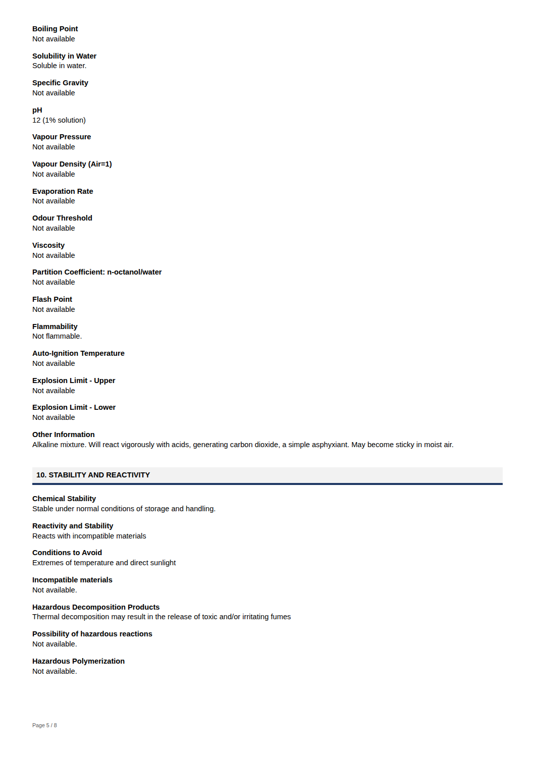Boiling Point
Not available
Solubility in Water
Soluble in water.
Specific Gravity
Not available
pH
12 (1% solution)
Vapour Pressure
Not available
Vapour Density (Air=1)
Not available
Evaporation Rate
Not available
Odour Threshold
Not available
Viscosity
Not available
Partition Coefficient: n-octanol/water
Not available
Flash Point
Not available
Flammability
Not flammable.
Auto-Ignition Temperature
Not available
Explosion Limit - Upper
Not available
Explosion Limit - Lower
Not available
Other Information
Alkaline mixture. Will react vigorously with acids, generating carbon dioxide, a simple asphyxiant. May become sticky in moist air.
10. STABILITY AND REACTIVITY
Chemical Stability
Stable under normal conditions of storage and handling.
Reactivity and Stability
Reacts with incompatible materials
Conditions to Avoid
Extremes of temperature and direct sunlight
Incompatible materials
Not available.
Hazardous Decomposition Products
Thermal decomposition may result in the release of toxic and/or irritating fumes
Possibility of hazardous reactions
Not available.
Hazardous Polymerization
Not available.
Page 5 / 8